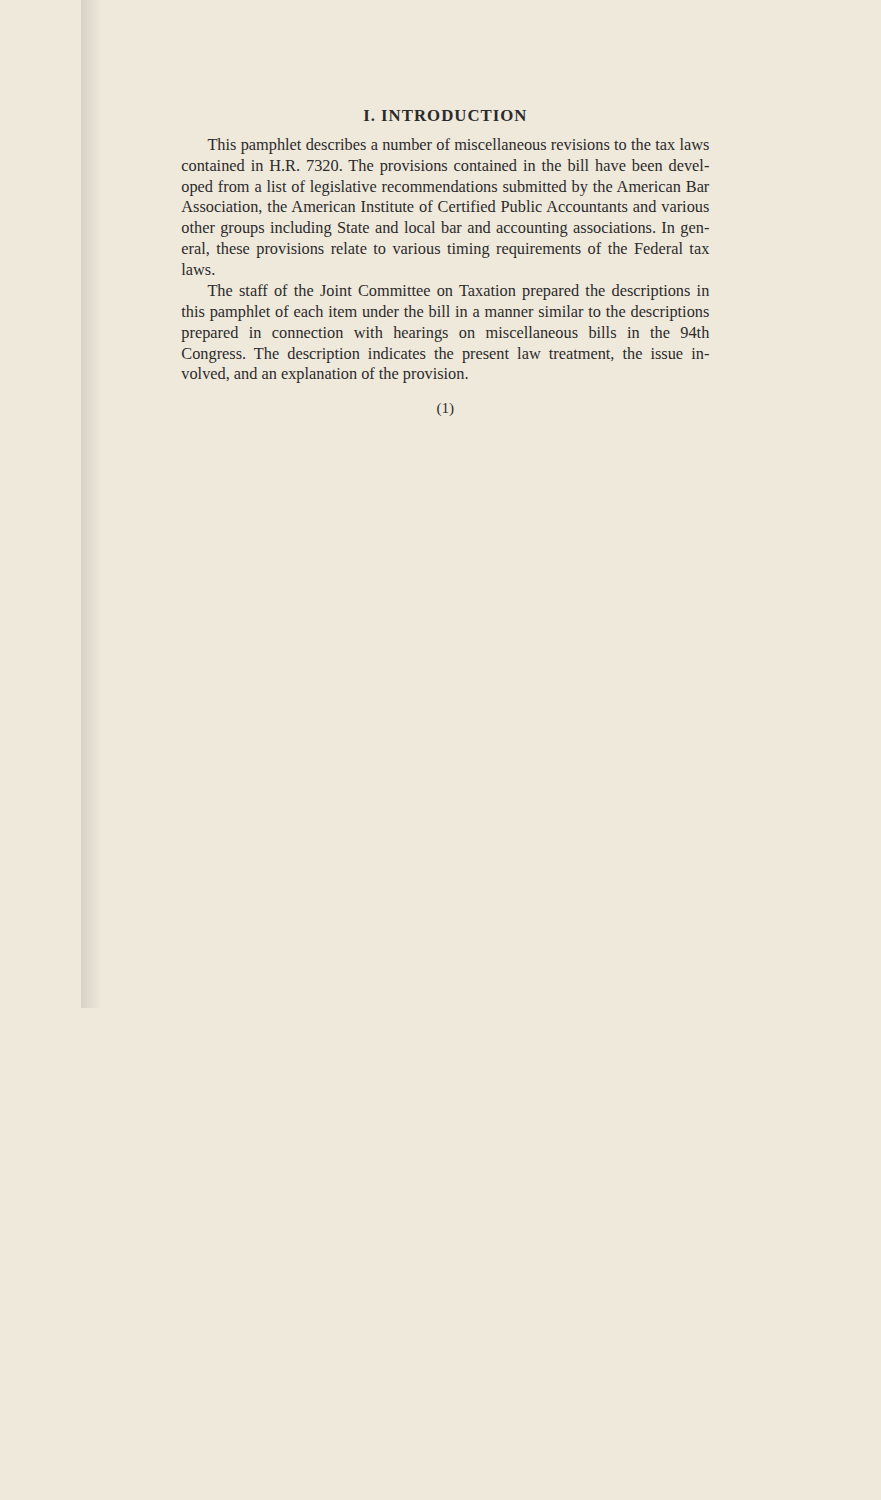I. Introduction
This pamphlet describes a number of miscellaneous revisions to the tax laws contained in H.R. 7320. The provisions contained in the bill have been developed from a list of legislative recommendations submitted by the American Bar Association, the American Institute of Certified Public Accountants and various other groups including State and local bar and accounting associations. In general, these provisions relate to various timing requirements of the Federal tax laws.
The staff of the Joint Committee on Taxation prepared the descriptions in this pamphlet of each item under the bill in a manner similar to the descriptions prepared in connection with hearings on miscellaneous bills in the 94th Congress. The description indicates the present law treatment, the issue involved, and an explanation of the provision.
(1)